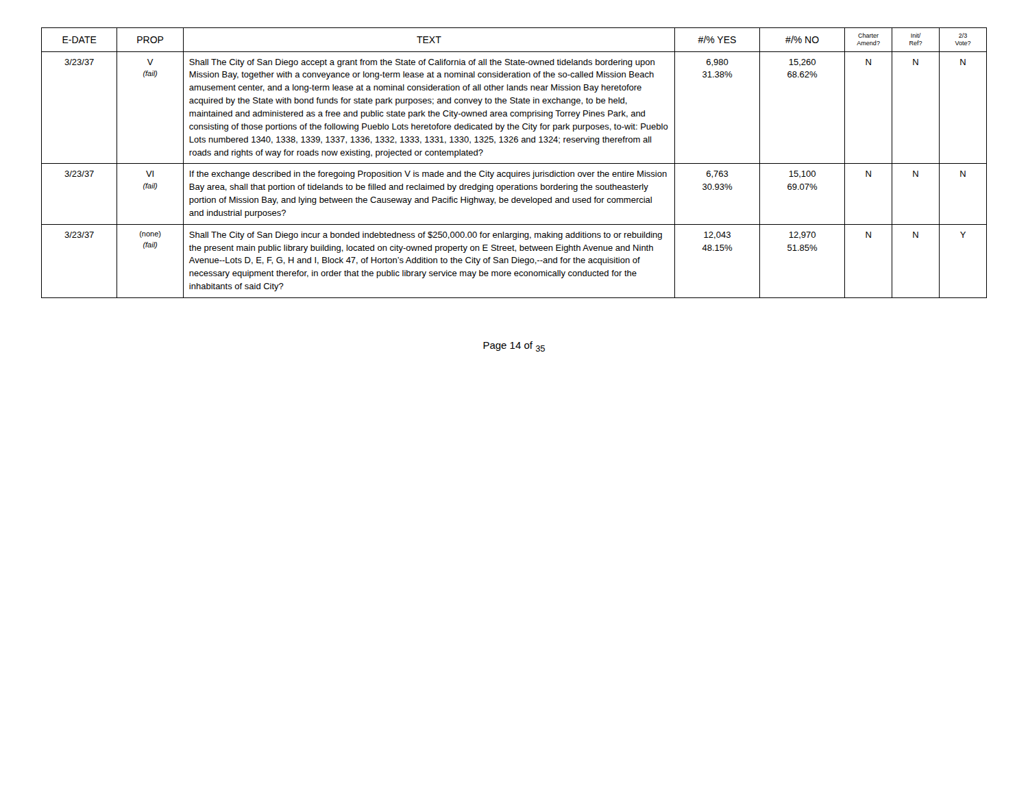| E-DATE | PROP | TEXT | #/% YES | #/% NO | Charter Amend? | Init/ Ref? | 2/3 Vote? |
| --- | --- | --- | --- | --- | --- | --- | --- |
| 3/23/37 | V (fail) | Shall The City of San Diego accept a grant from the State of California of all the State-owned tidelands bordering upon Mission Bay, together with a conveyance or long-term lease at a nominal consideration of the so-called Mission Beach amusement center, and a long-term lease at a nominal consideration of all other lands near Mission Bay heretofore acquired by the State with bond funds for state park purposes; and convey to the State in exchange, to be held, maintained and administered as a free and public state park the City-owned area comprising Torrey Pines Park, and consisting of those portions of the following Pueblo Lots heretofore dedicated by the City for park purposes, to-wit: Pueblo Lots numbered 1340, 1338, 1339, 1337, 1336, 1332, 1333, 1331, 1330, 1325, 1326 and 1324; reserving therefrom all roads and rights of way for roads now existing, projected or contemplated? | 6,980 31.38% | 15,260 68.62% | N | N | N |
| 3/23/37 | VI (fail) | If the exchange described in the foregoing Proposition V is made and the City acquires jurisdiction over the entire Mission Bay area, shall that portion of tidelands to be filled and reclaimed by dredging operations bordering the southeasterly portion of Mission Bay, and lying between the Causeway and Pacific Highway, be developed and used for commercial and industrial purposes? | 6,763 30.93% | 15,100 69.07% | N | N | N |
| 3/23/37 | (none) (fail) | Shall The City of San Diego incur a bonded indebtedness of $250,000.00 for enlarging, making additions to or rebuilding the present main public library building, located on city-owned property on E Street, between Eighth Avenue and Ninth Avenue--Lots D, E, F, G, H and I, Block 47, of Horton’s Addition to the City of San Diego,--and for the acquisition of necessary equipment therefor, in order that the public library service may be more economically conducted for the inhabitants of said City? | 12,043 48.15% | 12,970 51.85% | N | N | Y |
Page 14 of 35